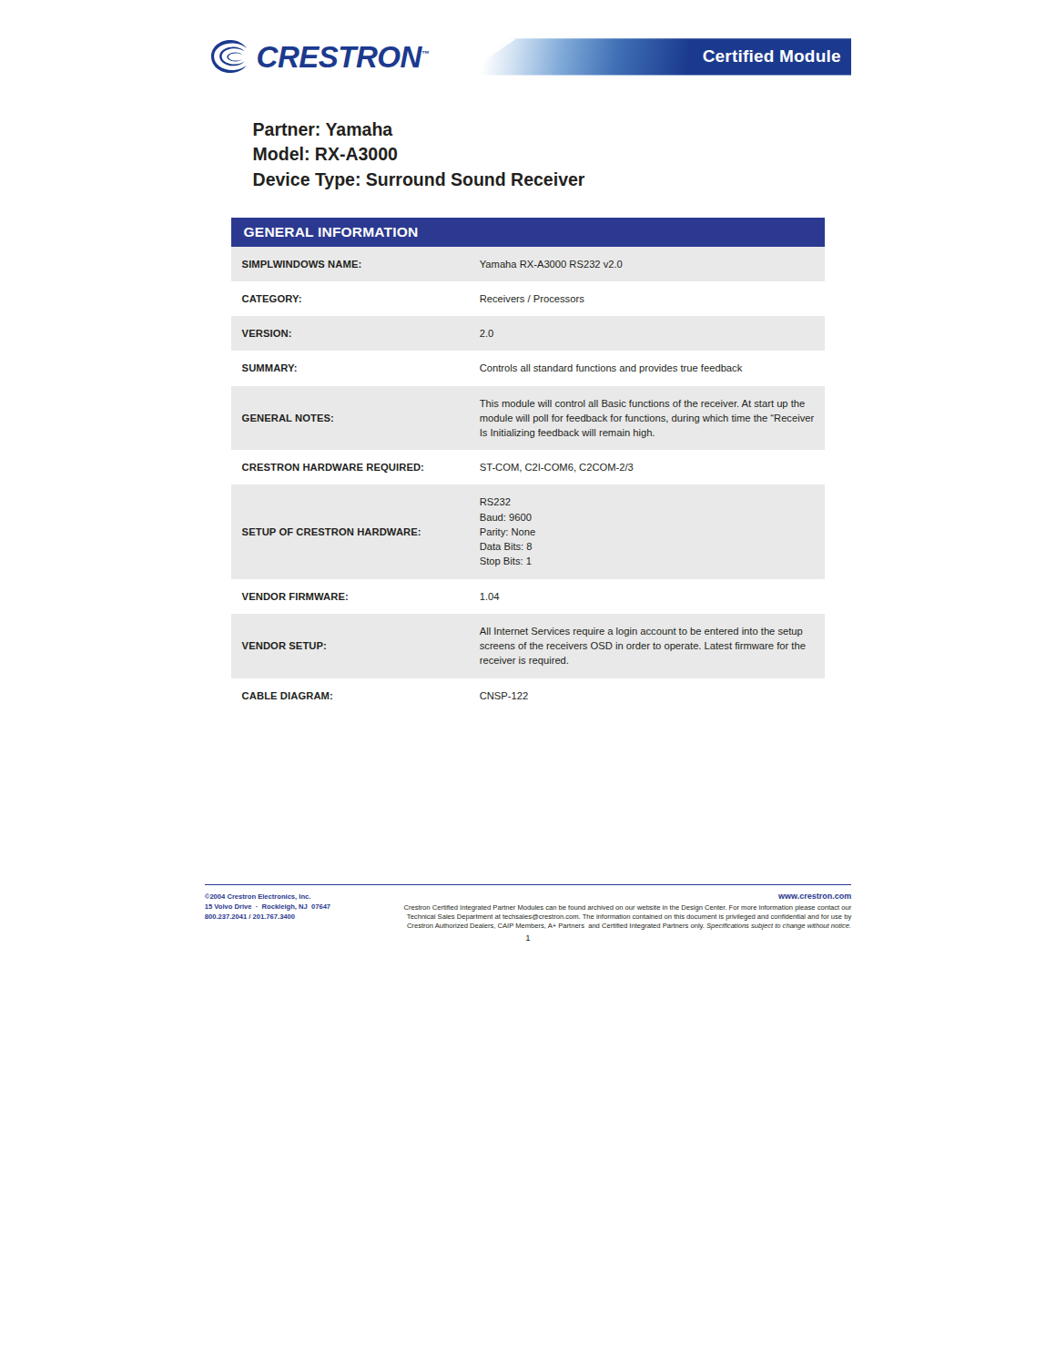CRESTRON™
Certified Module
Partner: Yamaha
Model: RX-A3000
Device Type: Surround Sound Receiver
GENERAL INFORMATION
| SIMPLWINDOWS NAME: | Yamaha RX-A3000 RS232 v2.0 |
| CATEGORY: | Receivers / Processors |
| VERSION: | 2.0 |
| SUMMARY: | Controls all standard functions and provides true feedback |
| GENERAL NOTES: | This module will control all Basic functions of the receiver. At start up the module will poll for feedback for functions, during which time the “Receiver Is Initializing feedback will remain high. |
| CRESTRON HARDWARE REQUIRED: | ST-COM, C2I-COM6, C2COM-2/3 |
| SETUP OF CRESTRON HARDWARE: | RS232 Baud: 9600 Parity: None Data Bits: 8 Stop Bits: 1 |
| VENDOR FIRMWARE: | 1.04 |
| VENDOR SETUP: | All Internet Services require a login account to be entered into the setup screens of the receivers OSD in order to operate. Latest firmware for the receiver is required. |
| CABLE DIAGRAM: | CNSP-122 |
©2004 Crestron Electronics, Inc.
15 Volvo Drive · Rockleigh, NJ 07647
800.237.2041 / 201.767.3400
www.crestron.com
Crestron Certified Integrated Partner Modules can be found archived on our website in the Design Center. For more information please contact our
Technical Sales Department at techsales@crestron.com. The information contained on this document is privileged and confidential and for use by
Crestron Authorized Dealers, CAIP Members, A+ Partners and Certified Integrated Partners only. Specifications subject to change without notice.
1